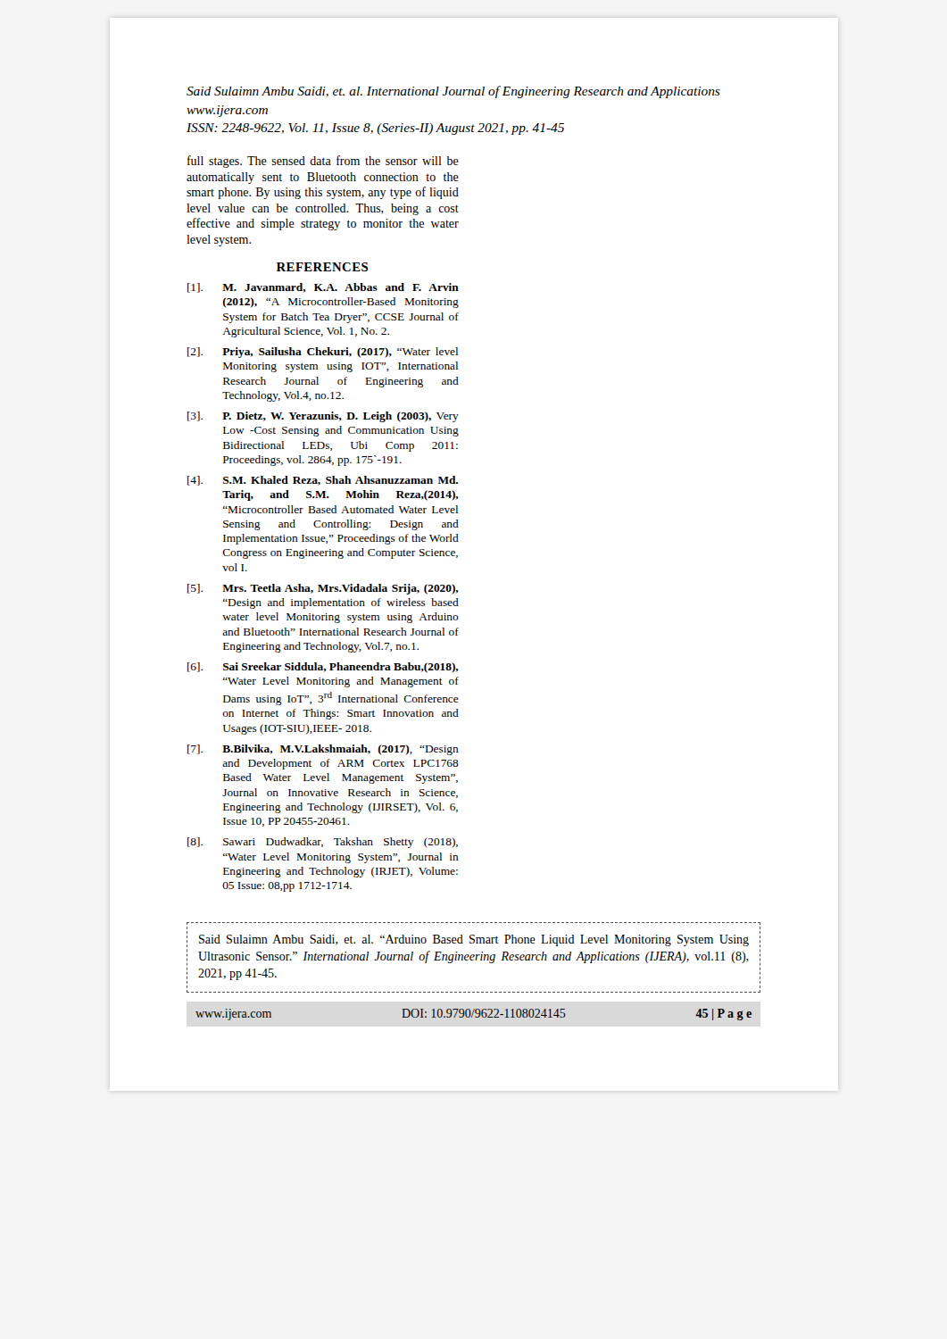Said Sulaimn Ambu Saidi, et. al. International Journal of Engineering Research and Applications
www.ijera.com
ISSN: 2248-9622, Vol. 11, Issue 8, (Series-II) August 2021, pp. 41-45
full stages. The sensed data from the sensor will be automatically sent to Bluetooth connection to the smart phone. By using this system, any type of liquid level value can be controlled. Thus, being a cost effective and simple strategy to monitor the water level system.
REFERENCES
[1]. M. Javanmard, K.A. Abbas and F. Arvin (2012), “A Microcontroller-Based Monitoring System for Batch Tea Dryer”, CCSE Journal of Agricultural Science, Vol. 1, No. 2.
[2]. Priya, Sailusha Chekuri, (2017), “Water level Monitoring system using IOT”, International Research Journal of Engineering and Technology, Vol.4, no.12.
[3]. P. Dietz, W. Yerazunis, D. Leigh (2003), Very Low -Cost Sensing and Communication Using Bidirectional LEDs, Ubi Comp 2011: Proceedings, vol. 2864, pp. 175`-191.
[4]. S.M. Khaled Reza, Shah Ahsanuzzaman Md. Tariq, and S.M. Mohin Reza,(2014), “Microcontroller Based Automated Water Level Sensing and Controlling: Design and Implementation Issue,” Proceedings of the World Congress on Engineering and Computer Science, vol I.
[5]. Mrs. Teetla Asha, Mrs.Vidadala Srija, (2020), “Design and implementation of wireless based water level Monitoring system using Arduino and Bluetooth” International Research Journal of Engineering and Technology, Vol.7, no.1.
[6]. Sai Sreekar Siddula, Phaneendra Babu,(2018), “Water Level Monitoring and Management of Dams using IoT”, 3rd International Conference on Internet of Things: Smart Innovation and Usages (IOT-SIU),IEEE- 2018.
[7]. B.Bilvika, M.V.Lakshmaiah, (2017), “Design and Development of ARM Cortex LPC1768 Based Water Level Management System”, Journal on Innovative Research in Science, Engineering and Technology (IJIRSET), Vol. 6, Issue 10, PP 20455-20461.
[8]. Sawari Dudwadkar, Takshan Shetty (2018), “Water Level Monitoring System”, Journal in Engineering and Technology (IRJET), Volume: 05 Issue: 08,pp 1712-1714.
Said Sulaimn Ambu Saidi, et. al. “Arduino Based Smart Phone Liquid Level Monitoring System Using Ultrasonic Sensor.” International Journal of Engineering Research and Applications (IJERA), vol.11 (8), 2021, pp 41-45.
www.ijera.com DOI: 10.9790/9622-1108024145 45 | P a g e